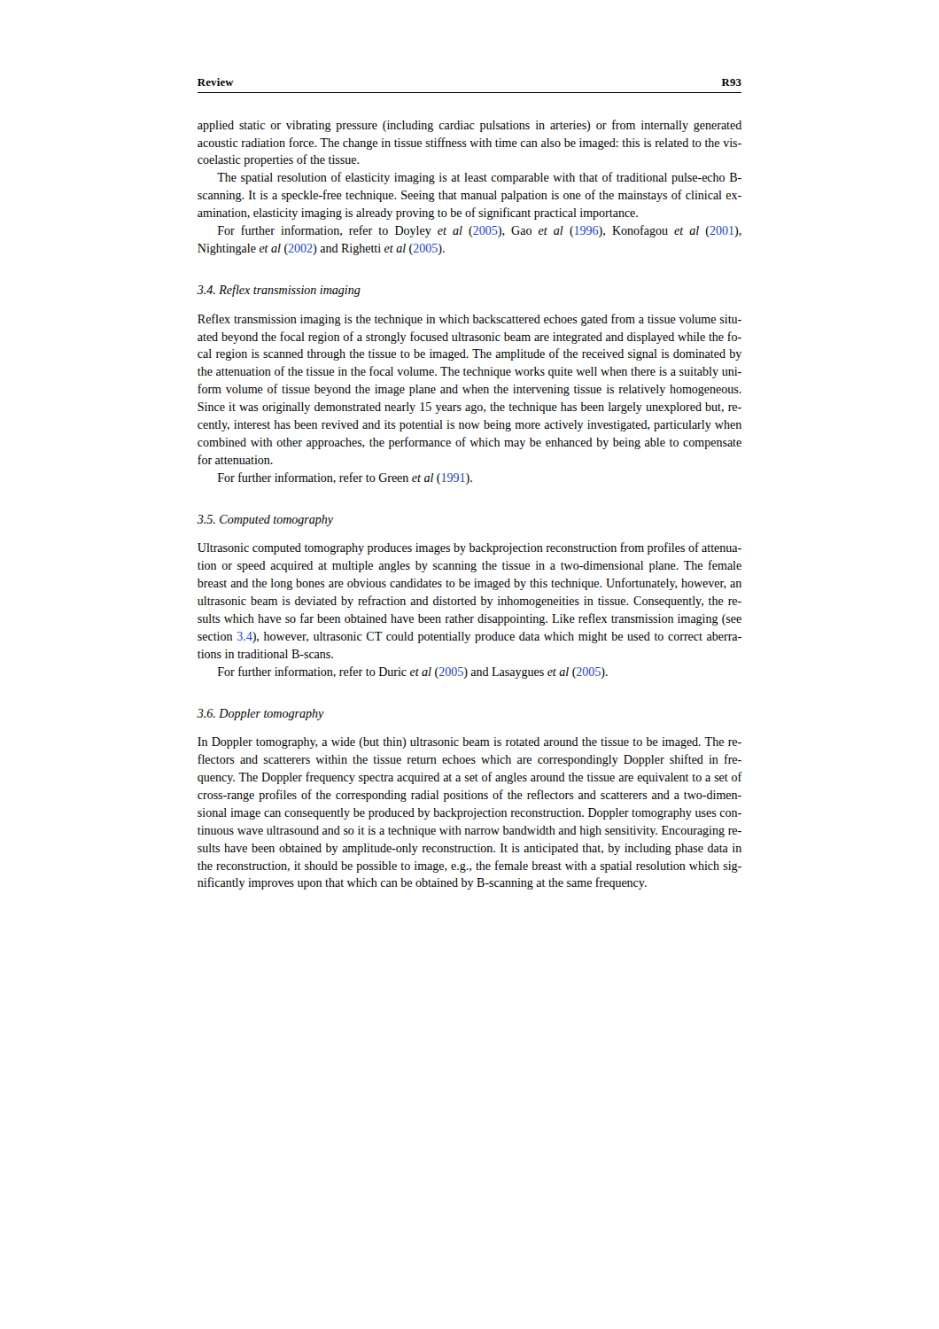Review R93
applied static or vibrating pressure (including cardiac pulsations in arteries) or from internally generated acoustic radiation force. The change in tissue stiffness with time can also be imaged: this is related to the viscoelastic properties of the tissue.
The spatial resolution of elasticity imaging is at least comparable with that of traditional pulse-echo B-scanning. It is a speckle-free technique. Seeing that manual palpation is one of the mainstays of clinical examination, elasticity imaging is already proving to be of significant practical importance.
For further information, refer to Doyley et al (2005), Gao et al (1996), Konofagou et al (2001), Nightingale et al (2002) and Righetti et al (2005).
3.4. Reflex transmission imaging
Reflex transmission imaging is the technique in which backscattered echoes gated from a tissue volume situated beyond the focal region of a strongly focused ultrasonic beam are integrated and displayed while the focal region is scanned through the tissue to be imaged. The amplitude of the received signal is dominated by the attenuation of the tissue in the focal volume. The technique works quite well when there is a suitably uniform volume of tissue beyond the image plane and when the intervening tissue is relatively homogeneous. Since it was originally demonstrated nearly 15 years ago, the technique has been largely unexplored but, recently, interest has been revived and its potential is now being more actively investigated, particularly when combined with other approaches, the performance of which may be enhanced by being able to compensate for attenuation.
For further information, refer to Green et al (1991).
3.5. Computed tomography
Ultrasonic computed tomography produces images by backprojection reconstruction from profiles of attenuation or speed acquired at multiple angles by scanning the tissue in a two-dimensional plane. The female breast and the long bones are obvious candidates to be imaged by this technique. Unfortunately, however, an ultrasonic beam is deviated by refraction and distorted by inhomogeneities in tissue. Consequently, the results which have so far been obtained have been rather disappointing. Like reflex transmission imaging (see section 3.4), however, ultrasonic CT could potentially produce data which might be used to correct aberrations in traditional B-scans.
For further information, refer to Duric et al (2005) and Lasaygues et al (2005).
3.6. Doppler tomography
In Doppler tomography, a wide (but thin) ultrasonic beam is rotated around the tissue to be imaged. The reflectors and scatterers within the tissue return echoes which are correspondingly Doppler shifted in frequency. The Doppler frequency spectra acquired at a set of angles around the tissue are equivalent to a set of cross-range profiles of the corresponding radial positions of the reflectors and scatterers and a two-dimensional image can consequently be produced by backprojection reconstruction. Doppler tomography uses continuous wave ultrasound and so it is a technique with narrow bandwidth and high sensitivity. Encouraging results have been obtained by amplitude-only reconstruction. It is anticipated that, by including phase data in the reconstruction, it should be possible to image, e.g., the female breast with a spatial resolution which significantly improves upon that which can be obtained by B-scanning at the same frequency.